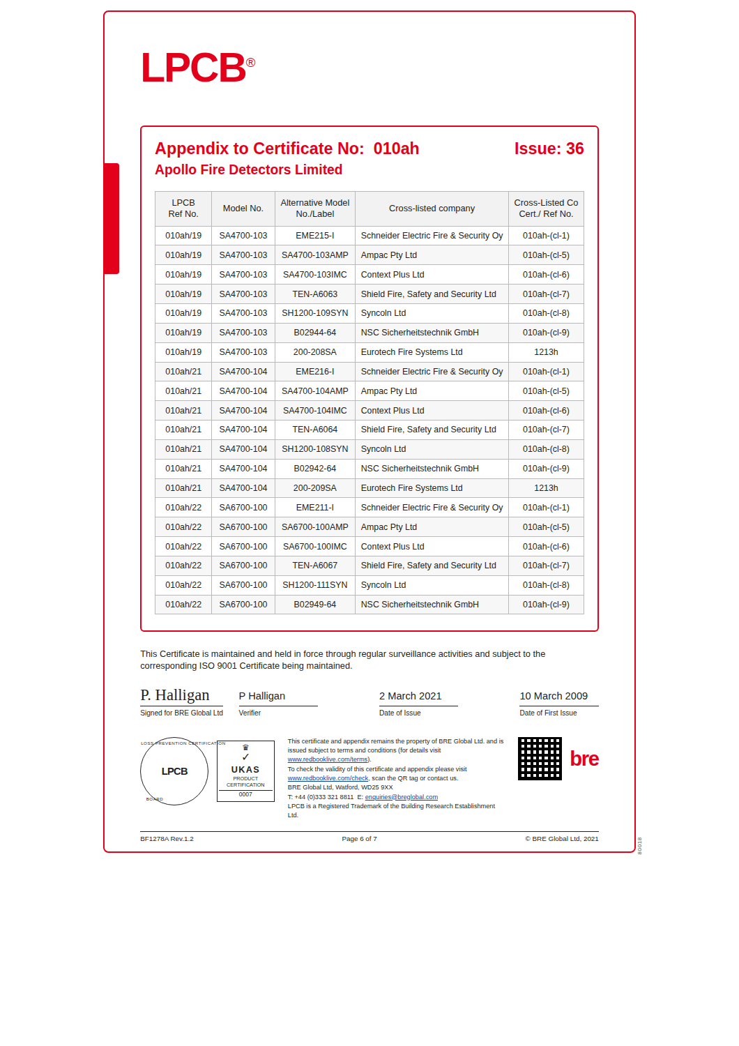LPCB®
Appendix to Certificate No: 010ah
Issue: 36
Apollo Fire Detectors Limited
| LPCB Ref No. | Model No. | Alternative Model No./Label | Cross-listed company | Cross-Listed Co Cert./ Ref No. |
| --- | --- | --- | --- | --- |
| 010ah/19 | SA4700-103 | EME215-I | Schneider Electric Fire & Security Oy | 010ah-(cl-1) |
| 010ah/19 | SA4700-103 | SA4700-103AMP | Ampac Pty Ltd | 010ah-(cl-5) |
| 010ah/19 | SA4700-103 | SA4700-103IMC | Context Plus Ltd | 010ah-(cl-6) |
| 010ah/19 | SA4700-103 | TEN-A6063 | Shield Fire, Safety and Security Ltd | 010ah-(cl-7) |
| 010ah/19 | SA4700-103 | SH1200-109SYN | Syncoln Ltd | 010ah-(cl-8) |
| 010ah/19 | SA4700-103 | B02944-64 | NSC Sicherheitstechnik GmbH | 010ah-(cl-9) |
| 010ah/19 | SA4700-103 | 200-208SA | Eurotech Fire Systems Ltd | 1213h |
| 010ah/21 | SA4700-104 | EME216-I | Schneider Electric Fire & Security Oy | 010ah-(cl-1) |
| 010ah/21 | SA4700-104 | SA4700-104AMP | Ampac Pty Ltd | 010ah-(cl-5) |
| 010ah/21 | SA4700-104 | SA4700-104IMC | Context Plus Ltd | 010ah-(cl-6) |
| 010ah/21 | SA4700-104 | TEN-A6064 | Shield Fire, Safety and Security Ltd | 010ah-(cl-7) |
| 010ah/21 | SA4700-104 | SH1200-108SYN | Syncoln Ltd | 010ah-(cl-8) |
| 010ah/21 | SA4700-104 | B02942-64 | NSC Sicherheitstechnik GmbH | 010ah-(cl-9) |
| 010ah/21 | SA4700-104 | 200-209SA | Eurotech Fire Systems Ltd | 1213h |
| 010ah/22 | SA6700-100 | EME211-I | Schneider Electric Fire & Security Oy | 010ah-(cl-1) |
| 010ah/22 | SA6700-100 | SA6700-100AMP | Ampac Pty Ltd | 010ah-(cl-5) |
| 010ah/22 | SA6700-100 | SA6700-100IMC | Context Plus Ltd | 010ah-(cl-6) |
| 010ah/22 | SA6700-100 | TEN-A6067 | Shield Fire, Safety and Security Ltd | 010ah-(cl-7) |
| 010ah/22 | SA6700-100 | SH1200-111SYN | Syncoln Ltd | 010ah-(cl-8) |
| 010ah/22 | SA6700-100 | B02949-64 | NSC Sicherheitstechnik GmbH | 010ah-(cl-9) |
This Certificate is maintained and held in force through regular surveillance activities and subject to the corresponding ISO 9001 Certificate being maintained.
P. Halligan
Signed for BRE Global Ltd
P Halligan
Verifier
2 March 2021
Date of Issue
10 March 2009
Date of First Issue
LOSS PREVENTION CERTIFICATION
LPCB
BOARD
♛
✓
UKAS
PRODUCT
CERTIFICATION
0007
This certificate and appendix remains the property of BRE Global Ltd. and is issued subject to terms and conditions (for details visit www.redbooklive.com/terms).
To check the validity of this certificate and appendix please visit www.redbooklive.com/check, scan the QR tag or contact us.
BRE Global Ltd, Watford, WD25 9XX
T: +44 (0)333 321 8811 E: enquiries@breglobal.com
LPCB is a Registered Trademark of the Building Research Establishment Ltd.
bre
BF1278A Rev.1.2
Page 6 of 7
© BRE Global Ltd, 2021
80018